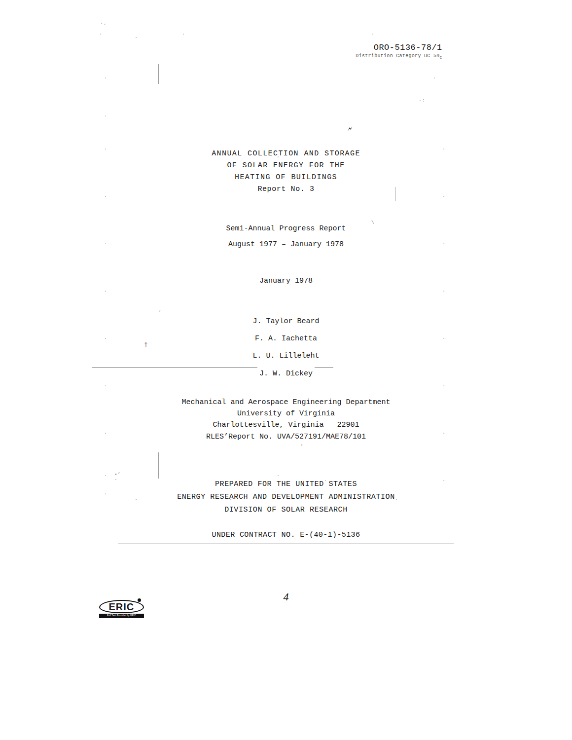·. . . . . . ·: . . . . . . . . . . · . . . . . . . . · . . . .
ORO-5136-78/1
Distribution Category UC-59c
ANNUAL COLLECTION AND STORAGE
OF SOLAR ENERGY FOR THE
HEATING OF BUILDINGS
Report No. 3
🗲 .
Semi-Annual Progress Report
August 1977 – January 1978
\
January 1978
†
J. Taylor Beard
F. A. Iachetta
L. U. Lilleleht
J. W. Dickey
‘
Mechanical and Aerospace Engineering Department
University of Virginia
Charlottesville, Virginia 22901
RLES’Report No. UVA/527191/MAE78/101
PREPARED FOR THE UNITED STATES
ENERGY RESEARCH AND DEVELOPMENT ADMINISTRATION
DIVISION OF SOLAR RESEARCH
UNDER CONTRACT NO. E-(40-1)-5136
’ •’ .
4
ERIC
Full Text Provided by ERIC